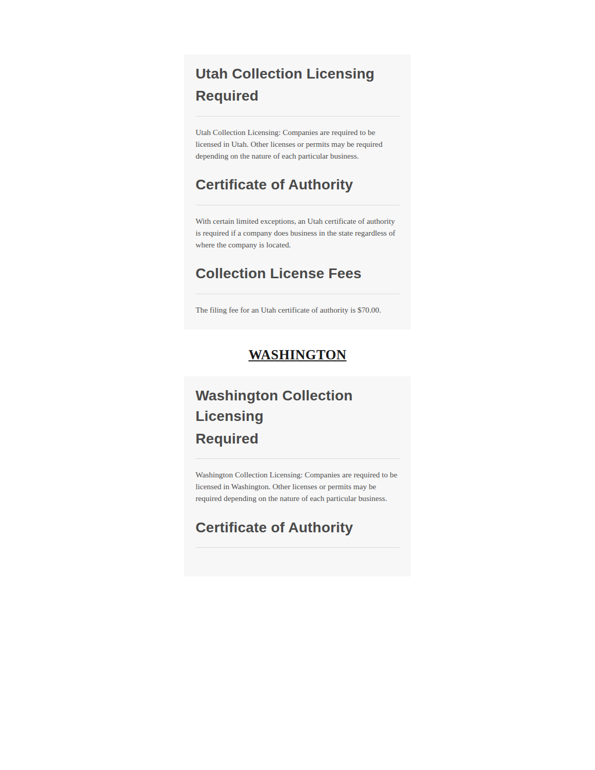Utah Collection Licensing
Required
Utah Collection Licensing: Companies are required to be licensed in Utah. Other licenses or permits may be required depending on the nature of each particular business.
Certificate of Authority
With certain limited exceptions, an Utah certificate of authority is required if a company does business in the state regardless of where the company is located.
Collection License Fees
The filing fee for an Utah certificate of authority is $70.00.
WASHINGTON
Washington Collection Licensing
Required
Washington Collection Licensing: Companies are required to be licensed in Washington. Other licenses or permits may be required depending on the nature of each particular business.
Certificate of Authority